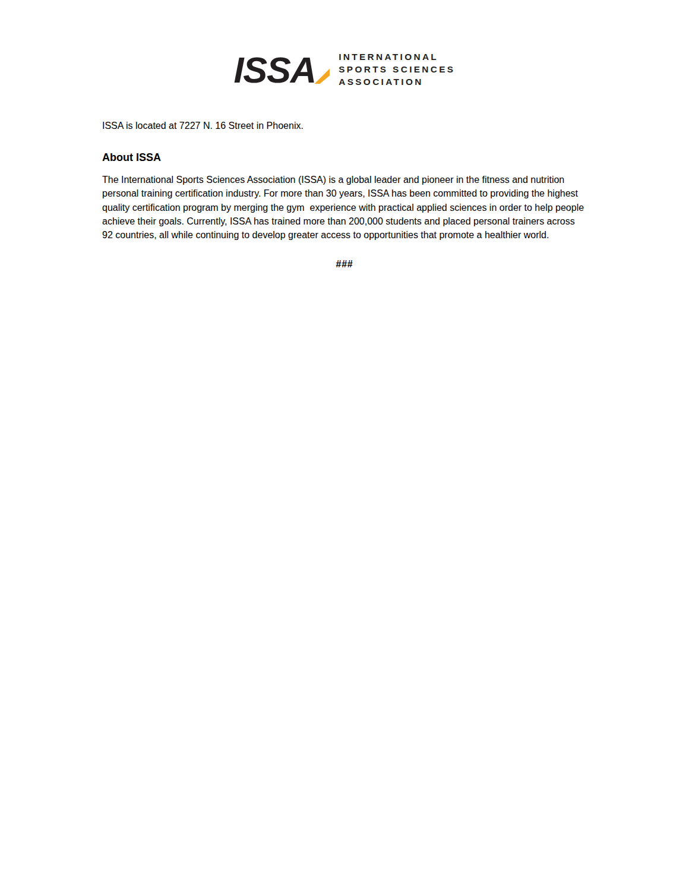ISSA International
Sports Sciences
Association
ISSA is located at 7227 N. 16 Street in Phoenix.
About ISSA
The International Sports Sciences Association (ISSA) is a global leader and pioneer in the fitness and nutrition personal training certification industry. For more than 30 years, ISSA has been committed to providing the highest quality certification program by merging the gym experience with practical applied sciences in order to help people achieve their goals. Currently, ISSA has trained more than 200,000 students and placed personal trainers across 92 countries, all while continuing to develop greater access to opportunities that promote a healthier world.
###